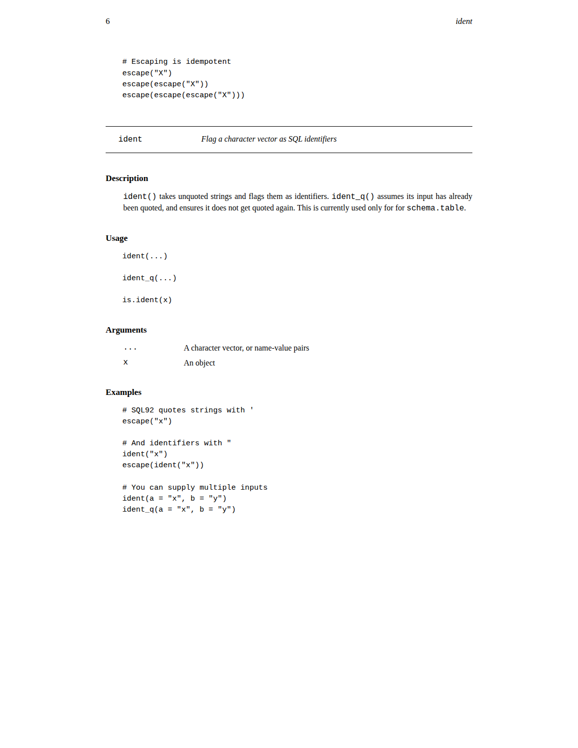6 ident
# Escaping is idempotent
escape("X")
escape(escape("X"))
escape(escape(escape("X")))
ident Flag a character vector as SQL identifiers
Description
ident() takes unquoted strings and flags them as identifiers. ident_q() assumes its input has already been quoted, and ensures it does not get quoted again. This is currently used only for for schema.table.
Usage
ident(...)

ident_q(...)

is.ident(x)
Arguments
...
A character vector, or name-value pairs
x
An object
Examples
# SQL92 quotes strings with '
escape("x")

# And identifiers with "
ident("x")
escape(ident("x"))

# You can supply multiple inputs
ident(a = "x", b = "y")
ident_q(a = "x", b = "y")